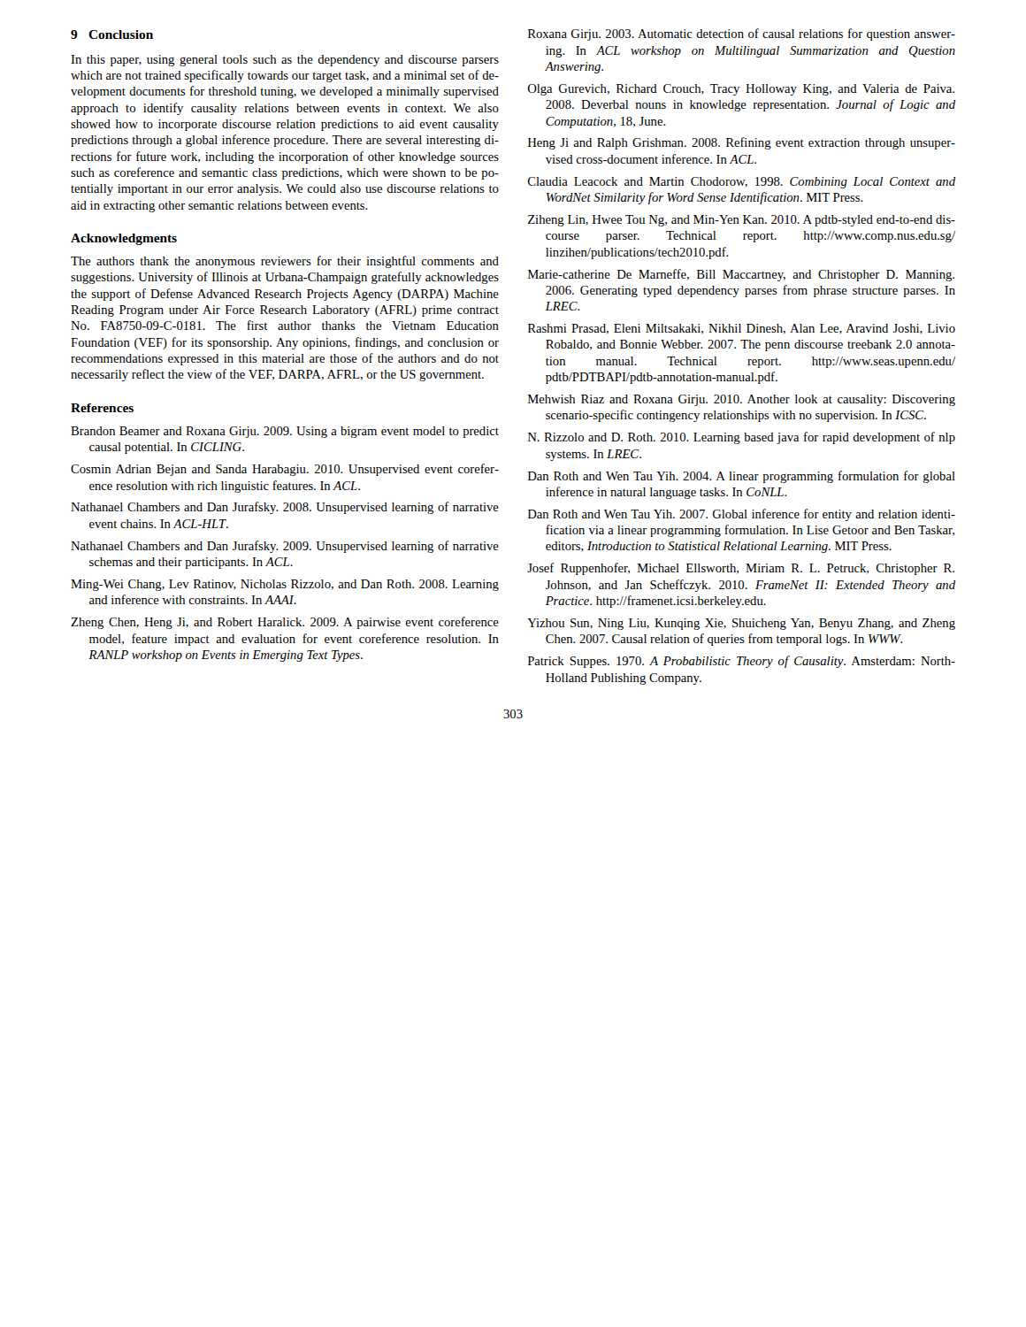9 Conclusion
In this paper, using general tools such as the dependency and discourse parsers which are not trained specifically towards our target task, and a minimal set of development documents for threshold tuning, we developed a minimally supervised approach to identify causality relations between events in context. We also showed how to incorporate discourse relation predictions to aid event causality predictions through a global inference procedure. There are several interesting directions for future work, including the incorporation of other knowledge sources such as coreference and semantic class predictions, which were shown to be potentially important in our error analysis. We could also use discourse relations to aid in extracting other semantic relations between events.
Acknowledgments
The authors thank the anonymous reviewers for their insightful comments and suggestions. University of Illinois at Urbana-Champaign gratefully acknowledges the support of Defense Advanced Research Projects Agency (DARPA) Machine Reading Program under Air Force Research Laboratory (AFRL) prime contract No. FA8750-09-C-0181. The first author thanks the Vietnam Education Foundation (VEF) for its sponsorship. Any opinions, findings, and conclusion or recommendations expressed in this material are those of the authors and do not necessarily reflect the view of the VEF, DARPA, AFRL, or the US government.
References
Brandon Beamer and Roxana Girju. 2009. Using a bigram event model to predict causal potential. In CICLING.
Cosmin Adrian Bejan and Sanda Harabagiu. 2010. Unsupervised event coreference resolution with rich linguistic features. In ACL.
Nathanael Chambers and Dan Jurafsky. 2008. Unsupervised learning of narrative event chains. In ACL-HLT.
Nathanael Chambers and Dan Jurafsky. 2009. Unsupervised learning of narrative schemas and their participants. In ACL.
Ming-Wei Chang, Lev Ratinov, Nicholas Rizzolo, and Dan Roth. 2008. Learning and inference with constraints. In AAAI.
Zheng Chen, Heng Ji, and Robert Haralick. 2009. A pairwise event coreference model, feature impact and evaluation for event coreference resolution. In RANLP workshop on Events in Emerging Text Types.
Roxana Girju. 2003. Automatic detection of causal relations for question answering. In ACL workshop on Multilingual Summarization and Question Answering.
Olga Gurevich, Richard Crouch, Tracy Holloway King, and Valeria de Paiva. 2008. Deverbal nouns in knowledge representation. Journal of Logic and Computation, 18, June.
Heng Ji and Ralph Grishman. 2008. Refining event extraction through unsupervised cross-document inference. In ACL.
Claudia Leacock and Martin Chodorow, 1998. Combining Local Context and WordNet Similarity for Word Sense Identification. MIT Press.
Ziheng Lin, Hwee Tou Ng, and Min-Yen Kan. 2010. A pdtb-styled end-to-end discourse parser. Technical report. http://www.comp.nus.edu.sg/ linzihen/publications/tech2010.pdf.
Marie-catherine De Marneffe, Bill Maccartney, and Christopher D. Manning. 2006. Generating typed dependency parses from phrase structure parses. In LREC.
Rashmi Prasad, Eleni Miltsakaki, Nikhil Dinesh, Alan Lee, Aravind Joshi, Livio Robaldo, and Bonnie Webber. 2007. The penn discourse treebank 2.0 annotation manual. Technical report. http://www.seas.upenn.edu/ pdtb/PDTBAPI/pdtb-annotation-manual.pdf.
Mehwish Riaz and Roxana Girju. 2010. Another look at causality: Discovering scenario-specific contingency relationships with no supervision. In ICSC.
N. Rizzolo and D. Roth. 2010. Learning based java for rapid development of nlp systems. In LREC.
Dan Roth and Wen Tau Yih. 2004. A linear programming formulation for global inference in natural language tasks. In CoNLL.
Dan Roth and Wen Tau Yih. 2007. Global inference for entity and relation identification via a linear programming formulation. In Lise Getoor and Ben Taskar, editors, Introduction to Statistical Relational Learning. MIT Press.
Josef Ruppenhofer, Michael Ellsworth, Miriam R. L. Petruck, Christopher R. Johnson, and Jan Scheffczyk. 2010. FrameNet II: Extended Theory and Practice. http://framenet.icsi.berkeley.edu.
Yizhou Sun, Ning Liu, Kunqing Xie, Shuicheng Yan, Benyu Zhang, and Zheng Chen. 2007. Causal relation of queries from temporal logs. In WWW.
Patrick Suppes. 1970. A Probabilistic Theory of Causality. Amsterdam: North-Holland Publishing Company.
303